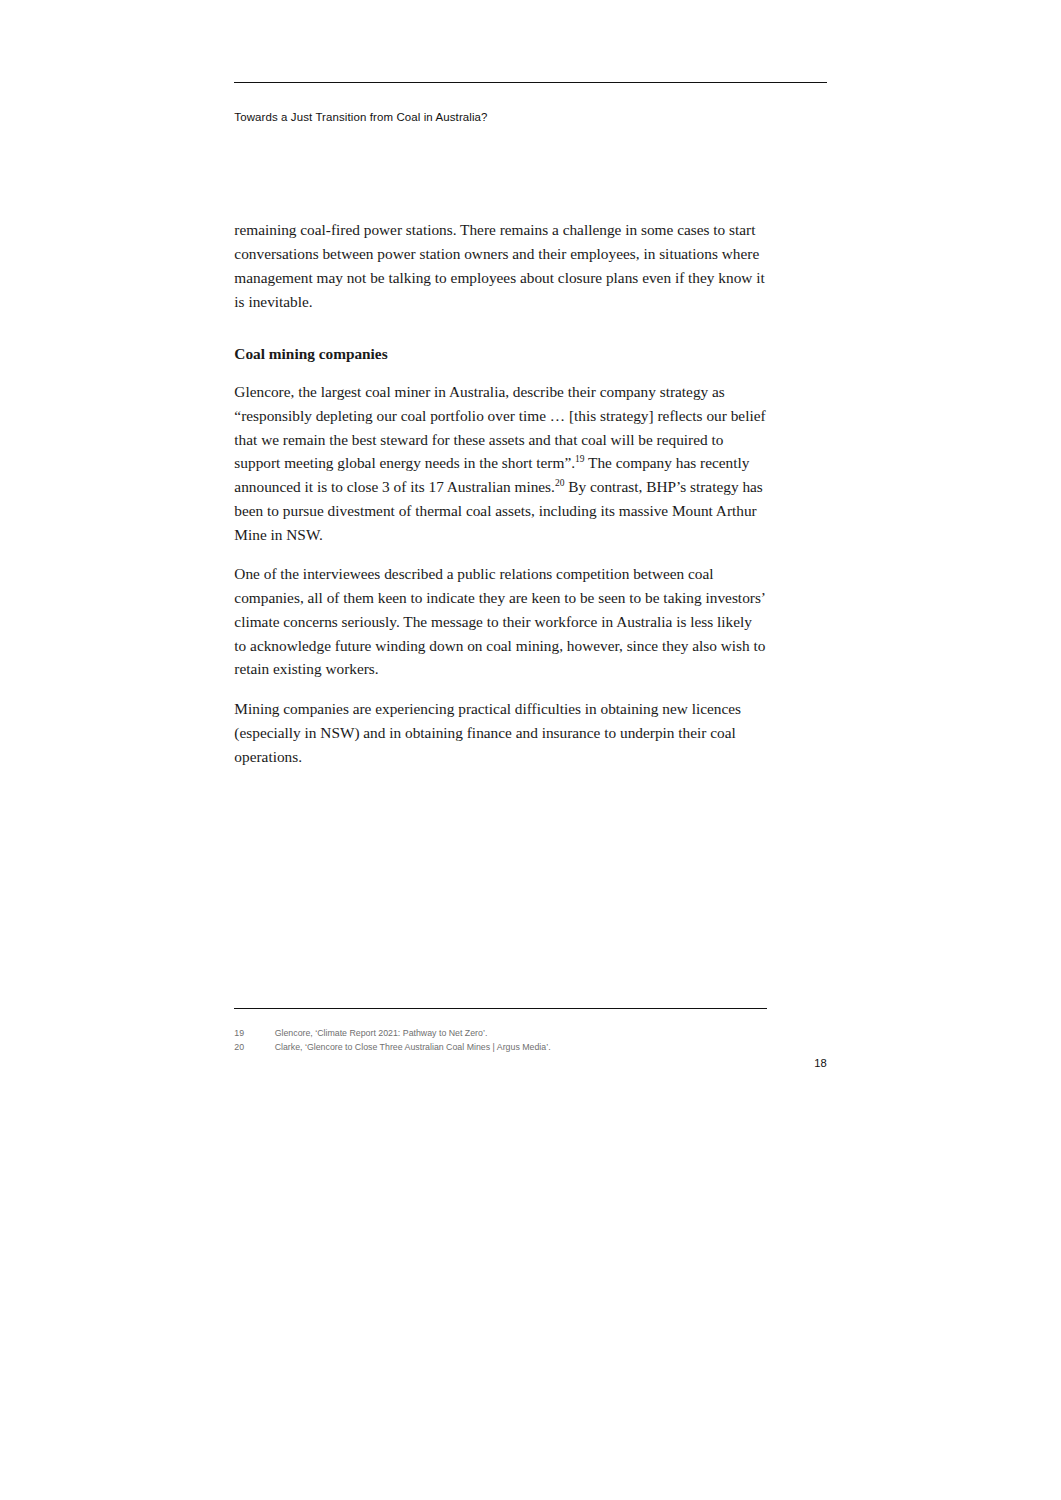Towards a Just Transition from Coal in Australia?
remaining coal-fired power stations. There remains a challenge in some cases to start conversations between power station owners and their employees, in situations where management may not be talking to employees about closure plans even if they know it is inevitable.
Coal mining companies
Glencore, the largest coal miner in Australia, describe their company strategy as “responsibly depleting our coal portfolio over time … [this strategy] reflects our belief that we remain the best steward for these assets and that coal will be required to support meeting global energy needs in the short term”.19 The company has recently announced it is to close 3 of its 17 Australian mines.20 By contrast, BHP’s strategy has been to pursue divestment of thermal coal assets, including its massive Mount Arthur Mine in NSW.
One of the interviewees described a public relations competition between coal companies, all of them keen to indicate they are keen to be seen to be taking investors’ climate concerns seriously. The message to their workforce in Australia is less likely to acknowledge future winding down on coal mining, however, since they also wish to retain existing workers.
Mining companies are experiencing practical difficulties in obtaining new licences (especially in NSW) and in obtaining finance and insurance to underpin their coal operations.
| 19 | Glencore, ‘Climate Report 2021: Pathway to Net Zero’. |
| 20 | Clarke, ‘Glencore to Close Three Australian Coal Mines / Argus Media’. |
18